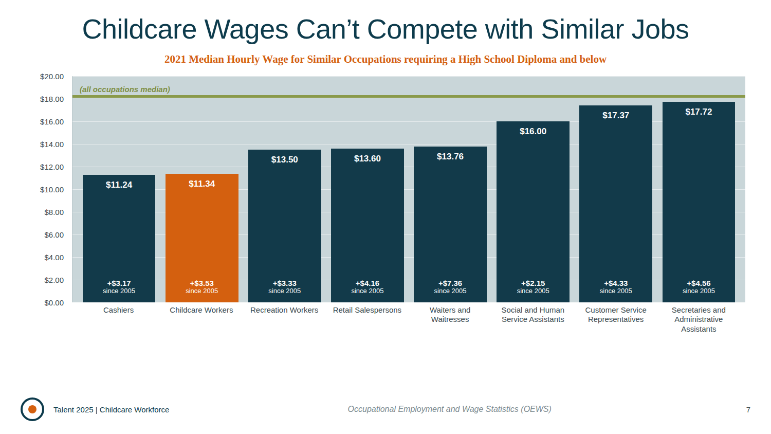Childcare Wages Can’t Compete with Similar Jobs
2021 Median Hourly Wage for Similar Occupations requiring a High School Diploma and below
$20.00 $18.00 $16.00 $14.00 $12.00 $10.00 $8.00 $6.00 $4.00 $2.00 $0.00
(all occupations median)
$11.24 +$3.17 since 2005
$11.34 +$3.53 since 2005
$13.50 +$3.33 since 2005
$13.60 +$4.16 since 2005
$13.76 +$7.36 since 2005
$16.00 +$2.15 since 2005
$17.37 +$4.33 since 2005
$17.72 +$4.56 since 2005
Cashiers
Childcare Workers
Recreation Workers
Retail Salespersons
Waiters and Waitresses
Social and Human Service Assistants
Customer Service Representatives
Secretaries and Administrative Assistants
Talent 2025 | Childcare Workforce
Occupational Employment and Wage Statistics (OEWS)
7